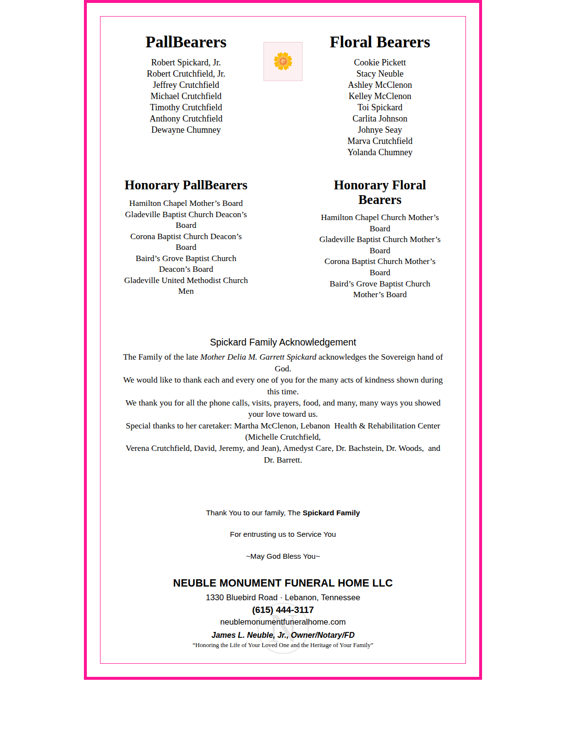| PallBearers Robert Spickard, Jr. Robert Crutchfield, Jr. Jeffrey Crutchfield Michael Crutchfield Timothy Crutchfield Anthony Crutchfield Dewayne Chumney | 🌼 | Floral Bearers Cookie Pickett Stacy Neuble Ashley McClenon Kelley McClenon Toi Spickard Carlita Johnson Johnye Seay Marva Crutchfield Yolanda Chumney |
| Honorary PallBearers Hamilton Chapel Mother’s Board Gladeville Baptist Church Deacon’s Board Corona Baptist Church Deacon’s Board Baird’s Grove Baptist Church Deacon’s Board Gladeville United Methodist Church Men | | Honorary Floral Bearers Hamilton Chapel Church Mother’s Board Gladeville Baptist Church Mother’s Board Corona Baptist Church Mother’s Board Baird’s Grove Baptist Church Mother’s Board |
Spickard Family Acknowledgement
The Family of the late Mother Delia M. Garrett Spickard acknowledges the Sovereign hand of God.
We would like to thank each and every one of you for the many acts of kindness shown during this time.
We thank you for all the phone calls, visits, prayers, food, and many, many ways you showed your love toward us.
Special thanks to her caretaker: Martha McClenon, Lebanon Health & Rehabilitation Center (Michelle Crutchfield,
Verena Crutchfield, David, Jeremy, and Jean), Amedyst Care, Dr. Bachstein, Dr. Woods, and Dr. Barrett.
Thank You to our family, The Spickard Family
For entrusting us to Service You
~May God Bless You~
N
NEUBLE MONUMENT FUNERAL HOME LLC
1330 Bluebird Road · Lebanon, Tennessee
(615) 444-3117
neublemonumentfuneralhome.com
James L. Neuble, Jr., Owner/Notary/FD
“Honoring the Life of Your Loved One and the Heritage of Your Family”